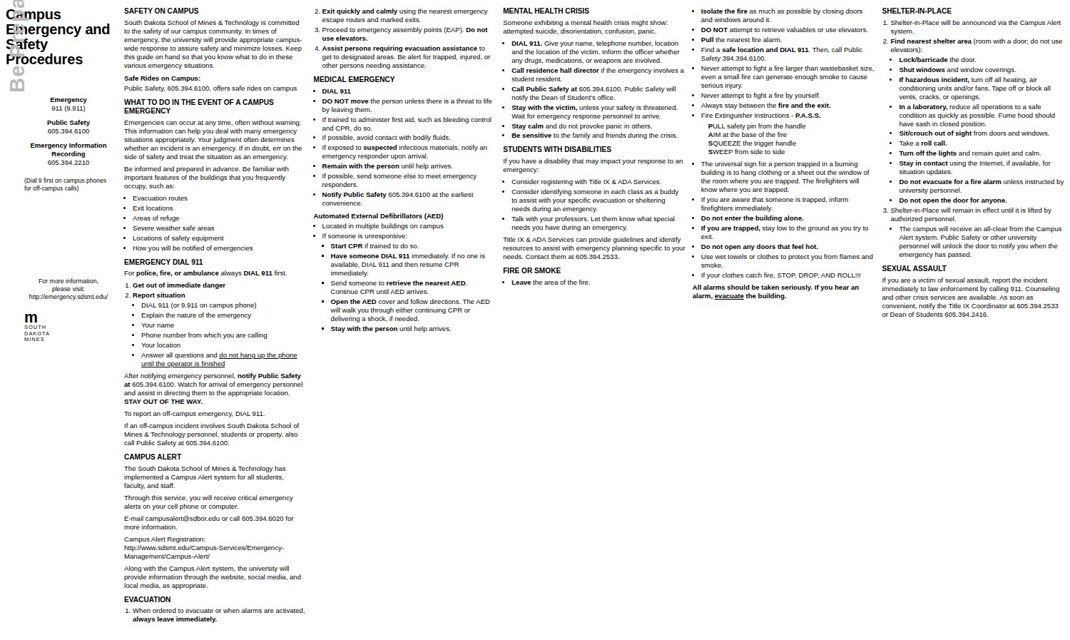Campus
Emergency and
Safety Procedures
Be Prepared
Emergency
911 (9.911)
Public Safety
605.394.6100
Emergency Information
Recording
605.394.2210
(Dial 9 first on campus phones
for off-campus calls)
For more information,
please visit:
http://emergency.sdsmt.edu/
m SOUTH
DAKOTA
MINES
Safety on Campus
South Dakota School of Mines & Technology is committed to the safety of our campus community. In times of emergency, the university will provide appropriate campus-wide response to assure safety and minimize losses. Keep this guide on hand so that you know what to do in these various emergency situations.
Safe Rides on Campus:
Public Safety, 605.394.6100, offers safe rides on campus
What to do in the event of a campus emergency
Emergencies can occur at any time, often without warning. This information can help you deal with many emergency situations appropriately. Your judgment often determines whether an incident is an emergency. If in doubt, err on the side of safety and treat the situation as an emergency.
Be informed and prepared in advance. Be familiar with important features of the buildings that you frequently occupy, such as:
Evacuation routes
Exit locations
Areas of refuge
Severe weather safe areas
Locations of safety equipment
How you will be notified of emergencies
Emergency Dial 911
For police, fire, or ambulance always DIAL 911 first.
Get out of immediate danger
Report situation
DIAL 911 (or 9.911 on campus phone)
Explain the nature of the emergency
Your name
Phone number from which you are calling
Your location
Answer all questions and do not hang up the phone until the operator is finished
After notifying emergency personnel, notify Public Safety at 605.394.6100. Watch for arrival of emergency personnel and assist in directing them to the appropriate location. STAY OUT OF THE WAY.
To report an off-campus emergency, DIAL 911.
If an off-campus incident involves South Dakota School of Mines & Technology personnel, students or property, also call Public Safety at 605.394.6100.
Campus Alert
The South Dakota School of Mines & Technology has implemented a Campus Alert system for all students, faculty, and staff.
Through this service, you will receive critical emergency alerts on your cell phone or computer.
E-mail campusalert@sdbor.edu or call 605.394.6020 for more information.
Campus Alert Registration:
http://www.sdsmt.edu/Campus-Services/Emergency-Management/Campus-Alert/
Along with the Campus Alert system, the university will provide information through the website, social media, and local media, as appropriate.
Evacuation
When ordered to evacuate or when alarms are activated, always leave immediately.
Exit quickly and calmly using the nearest emergency escape routes and marked exits.
Proceed to emergency assembly points (EAP). Do not use elevators.
Assist persons requiring evacuation assistance to get to designated areas. Be alert for trapped, injured, or other persons needing assistance.
Medical Emergency
DIAL 911
DO NOT move the person unless there is a threat to life by leaving them.
If trained to administer first aid, such as bleeding control and CPR, do so.
If possible, avoid contact with bodily fluids.
If exposed to suspected infectious materials, notify an emergency responder upon arrival.
Remain with the person until help arrives.
If possible, send someone else to meet emergency responders.
Notify Public Safety 605.394.6100 at the earliest convenience.
Automated External Defibrillators (AED)
Located in multiple buildings on campus
If someone is unresponsive:
Start CPR if trained to do so.
Have someone DIAL 911 immediately. If no one is available, DIAL 911 and then resume CPR immediately.
Send someone to retrieve the nearest AED. Continue CPR until AED arrives.
Open the AED cover and follow directions. The AED will walk you through either continuing CPR or delivering a shock, if needed.
Stay with the person until help arrives.
Mental Health Crisis
Someone exhibiting a mental health crisis might show: attempted suicide, disorientation, confusion, panic.
DIAL 911. Give your name, telephone number, location and the location of the victim. Inform the officer whether any drugs, medications, or weapons are involved.
Call residence hall director if the emergency involves a student resident.
Call Public Safety at 605.394.6100. Public Safety will notify the Dean of Student's office.
Stay with the victim, unless your safety is threatened. Wait for emergency response personnel to arrive.
Stay calm and do not provoke panic in others.
Be sensitive to the family and friends during the crisis.
Students with Disabilities
If you have a disability that may impact your response to an emergency:
Consider registering with Title IX & ADA Services.
Consider identifying someone in each class as a buddy to assist with your specific evacuation or sheltering needs during an emergency.
Talk with your professors. Let them know what special needs you have during an emergency.
Title IX & ADA Services can provide guidelines and identify resources to assist with emergency planning specific to your needs. Contact them at 605.394.2533.
Fire or Smoke
Leave the area of the fire.
Isolate the fire as much as possible by closing doors and windows around it.
DO NOT attempt to retrieve valuables or use elevators.
Pull the nearest fire alarm.
Find a safe location and DIAL 911. Then, call Public Safety 394.394.6100.
Never attempt to fight a fire larger than wastebasket size, even a small fire can generate enough smoke to cause serious injury.
Never attempt to fight a fire by yourself.
Always stay between the fire and the exit.
Fire Extinguisher Instructions - P.A.S.S.
PULL safety pin from the handle
AIM at the base of the fire
SQUEEZE the trigger handle
SWEEP from side to side
The universal sign for a person trapped in a burning building is to hang clothing or a sheet out the window of the room where you are trapped. The firefighters will know where you are trapped.
If you are aware that someone is trapped, inform firefighters immediately.
Do not enter the building alone.
If you are trapped, stay low to the ground as you try to exit.
Do not open any doors that feel hot.
Use wet towels or clothes to protect you from flames and smoke.
If your clothes catch fire, STOP, DROP, AND ROLL!!!
All alarms should be taken seriously. If you hear an alarm, evacuate the building.
Shelter-in-Place
Shelter-in-Place will be announced via the Campus Alert system.
Find nearest shelter area (room with a door; do not use elevators):
Lock/barricade the door.
Shut windows and window coverings.
If hazardous incident, turn off all heating, air conditioning units and/or fans. Tape off or block all vents, cracks, or openings.
In a laboratory, reduce all operations to a safe condition as quickly as possible. Fume hood should have sash in closed position.
Sit/crouch out of sight from doors and windows.
Take a roll call.
Turn off the lights and remain quiet and calm.
Stay in contact using the Internet, if available, for situation updates.
Do not evacuate for a fire alarm unless instructed by university personnel.
Do not open the door for anyone.
Shelter-in-Place will remain in effect until it is lifted by authorized personnel.
The campus will receive an all-clear from the Campus Alert system. Public Safety or other university personnel will unlock the door to notify you when the emergency has passed.
Sexual Assault
If you are a victim of sexual assault, report the incident immediately to law enforcement by calling 911. Counseling and other crisis services are available. As soon as convenient, notify the Title IX Coordinator at 605.394.2533 or Dean of Students 605.394.2416.